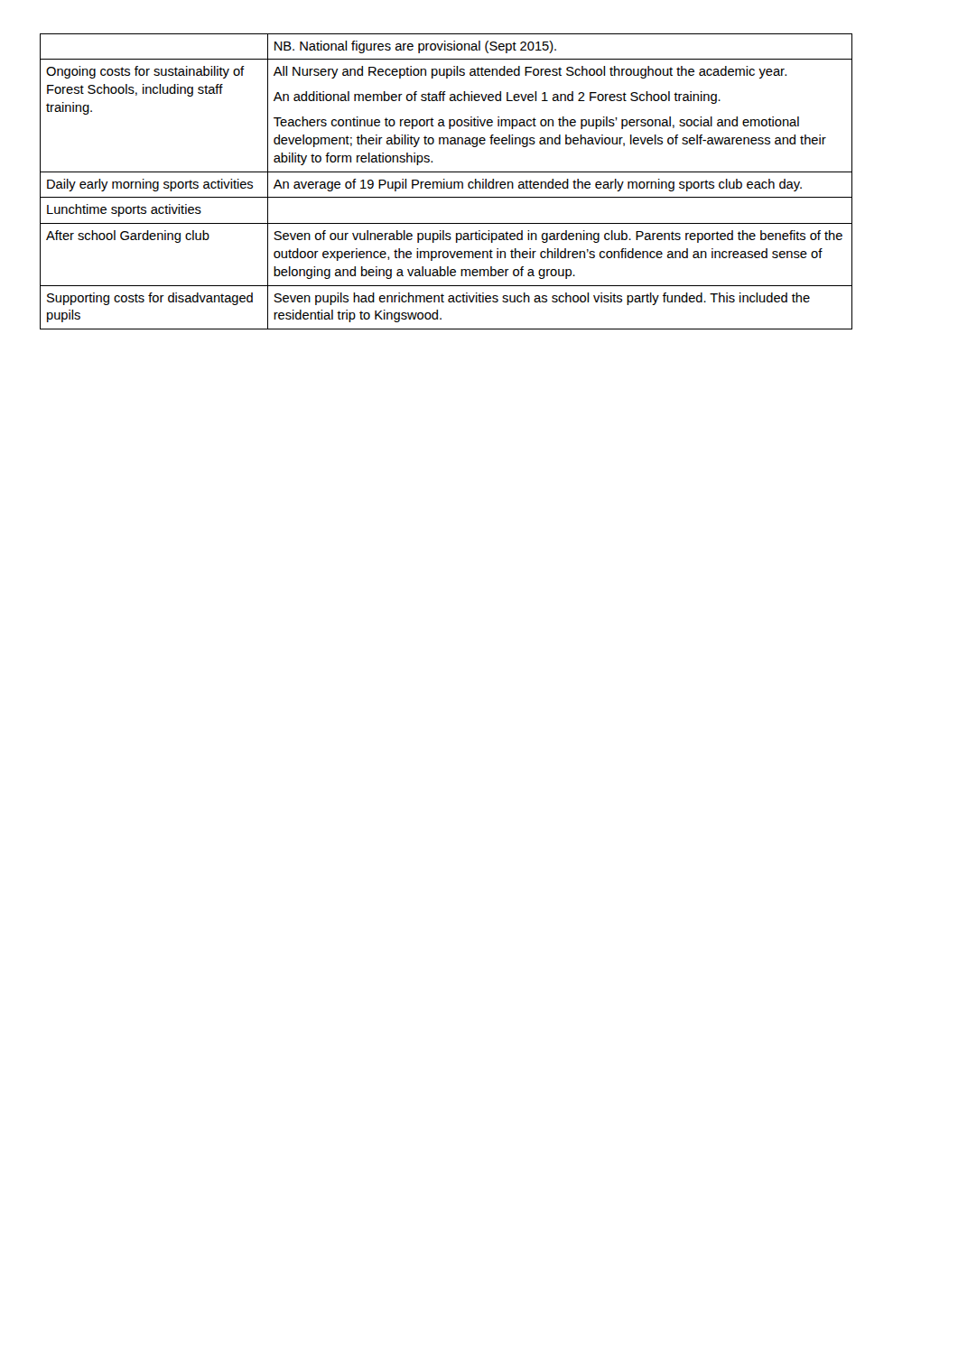| | NB. National figures are provisional (Sept 2015). |
| Ongoing costs for sustainability of Forest Schools, including staff training. | All Nursery and Reception pupils attended Forest School throughout the academic year. An additional member of staff achieved Level 1 and 2 Forest School training. Teachers continue to report a positive impact on the pupils’ personal, social and emotional development; their ability to manage feelings and behaviour, levels of self-awareness and their ability to form relationships. |
| Daily early morning sports activities | An average of 19 Pupil Premium children attended the early morning sports club each day. |
| Lunchtime sports activities | |
| After school Gardening club | Seven of our vulnerable pupils participated in gardening club. Parents reported the benefits of the outdoor experience, the improvement in their children’s confidence and an increased sense of belonging and being a valuable member of a group. |
| Supporting costs for disadvantaged pupils | Seven pupils had enrichment activities such as school visits partly funded. This included the residential trip to Kingswood. |